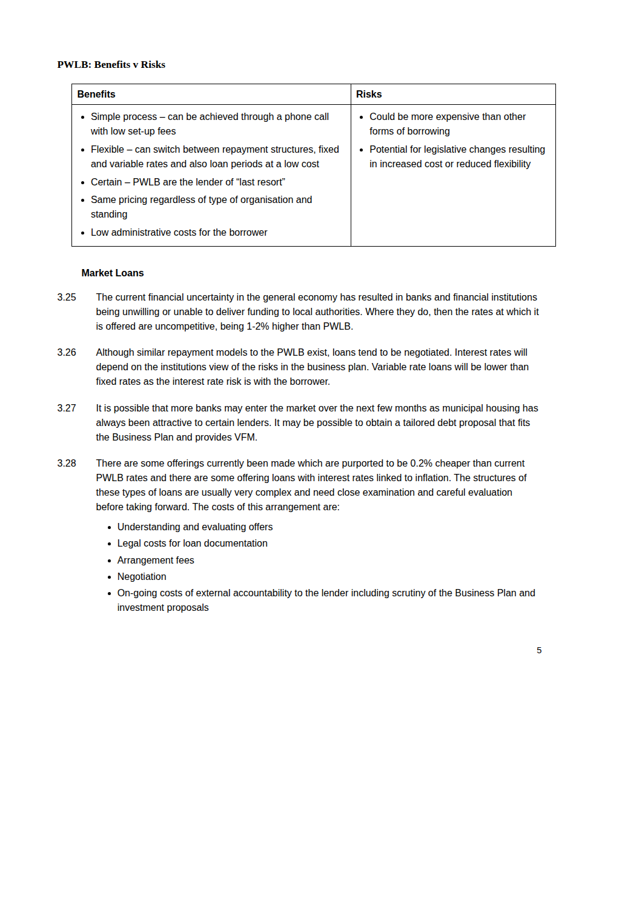PWLB: Benefits v Risks
| Benefits | Risks |
| --- | --- |
| Simple process – can be achieved through a phone call with low set-up fees Flexible – can switch between repayment structures, fixed and variable rates and also loan periods at a low cost Certain – PWLB are the lender of “last resort” Same pricing regardless of type of organisation and standing Low administrative costs for the borrower | Could be more expensive than other forms of borrowing Potential for legislative changes resulting in increased cost or reduced flexibility |
Market Loans
3.25 The current financial uncertainty in the general economy has resulted in banks and financial institutions being unwilling or unable to deliver funding to local authorities. Where they do, then the rates at which it is offered are uncompetitive, being 1-2% higher than PWLB.
3.26 Although similar repayment models to the PWLB exist, loans tend to be negotiated. Interest rates will depend on the institutions view of the risks in the business plan. Variable rate loans will be lower than fixed rates as the interest rate risk is with the borrower.
3.27 It is possible that more banks may enter the market over the next few months as municipal housing has always been attractive to certain lenders. It may be possible to obtain a tailored debt proposal that fits the Business Plan and provides VFM.
3.28 There are some offerings currently been made which are purported to be 0.2% cheaper than current PWLB rates and there are some offering loans with interest rates linked to inflation. The structures of these types of loans are usually very complex and need close examination and careful evaluation before taking forward. The costs of this arrangement are:
Understanding and evaluating offers
Legal costs for loan documentation
Arrangement fees
Negotiation
On-going costs of external accountability to the lender including scrutiny of the Business Plan and investment proposals
5